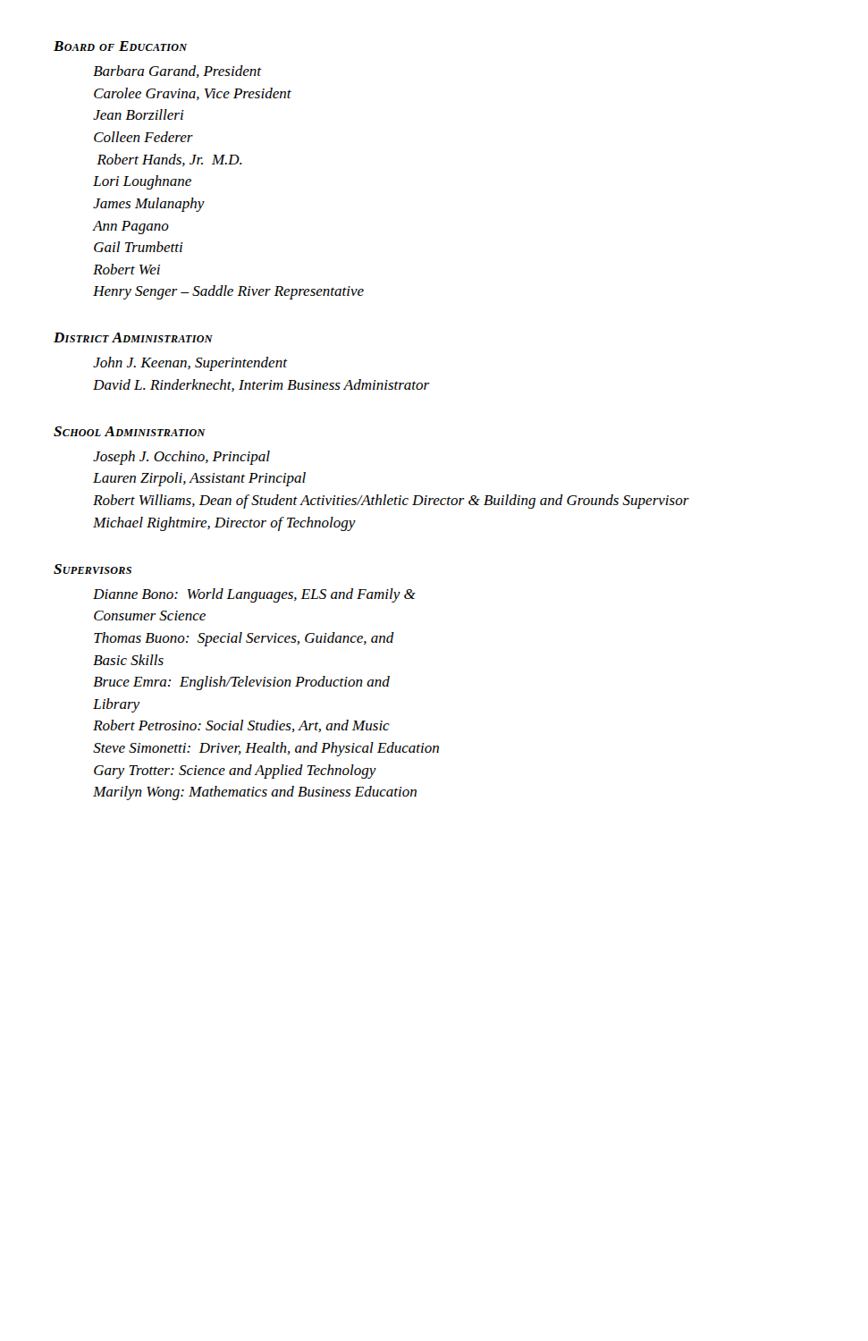Board of Education
Barbara Garand, President
Carolee Gravina, Vice President
Jean Borzilleri
Colleen Federer
Robert Hands, Jr. M.D.
Lori Loughnane
James Mulanaphy
Ann Pagano
Gail Trumbetti
Robert Wei
Henry Senger – Saddle River Representative
District Administration
John J. Keenan, Superintendent
David L. Rinderknecht, Interim Business Administrator
School Administration
Joseph J. Occhino, Principal
Lauren Zirpoli, Assistant Principal
Robert Williams, Dean of Student Activities/Athletic Director & Building and Grounds Supervisor
Michael Rightmire, Director of Technology
Supervisors
Dianne Bono: World Languages, ELS and Family &
Consumer Science
Thomas Buono: Special Services, Guidance, and
Basic Skills
Bruce Emra: English/Television Production and
Library
Robert Petrosino: Social Studies, Art, and Music
Steve Simonetti: Driver, Health, and Physical Education
Gary Trotter: Science and Applied Technology
Marilyn Wong: Mathematics and Business Education